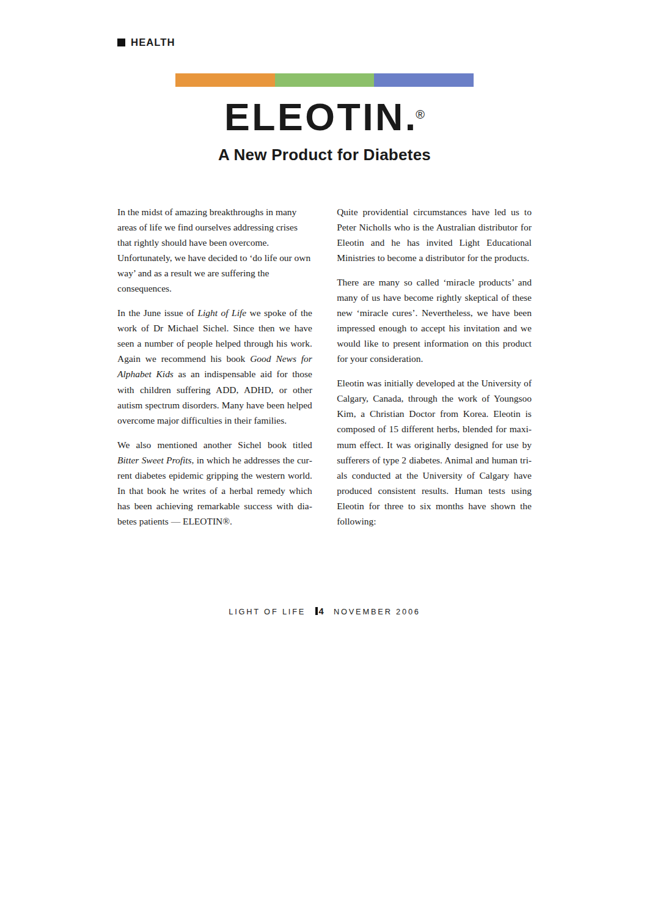HEALTH
ELEOTIN.®
A New Product for Diabetes
In the midst of amazing breakthroughs in many areas of life we find ourselves addressing crises that rightly should have been overcome. Unfortunately, we have decided to ‘do life our own way’ and as a result we are suffering the consequences.
In the June issue of Light of Life we spoke of the work of Dr Michael Sichel. Since then we have seen a number of people helped through his work. Again we recommend his book Good News for Alphabet Kids as an indispensable aid for those with children suffering ADD, ADHD, or other autism spectrum disorders. Many have been helped overcome major difficulties in their families.
We also mentioned another Sichel book titled Bitter Sweet Profits, in which he addresses the current diabetes epidemic gripping the western world. In that book he writes of a herbal remedy which has been achieving remarkable success with diabetes patients — ELEOTIN®.
Quite providential circumstances have led us to Peter Nicholls who is the Australian distributor for Eleotin and he has invited Light Educational Ministries to become a distributor for the products.
There are many so called ‘miracle products’ and many of us have become rightly skeptical of these new ‘miracle cures’. Nevertheless, we have been impressed enough to accept his invitation and we would like to present information on this product for your consideration.
Eleotin was initially developed at the University of Calgary, Canada, through the work of Youngsoo Kim, a Christian Doctor from Korea. Eleotin is composed of 15 different herbs, blended for maximum effect. It was originally designed for use by sufferers of type 2 diabetes. Animal and human trials conducted at the University of Calgary have produced consistent results. Human tests using Eleotin for three to six months have shown the following:
Light of Life 4 November 2006